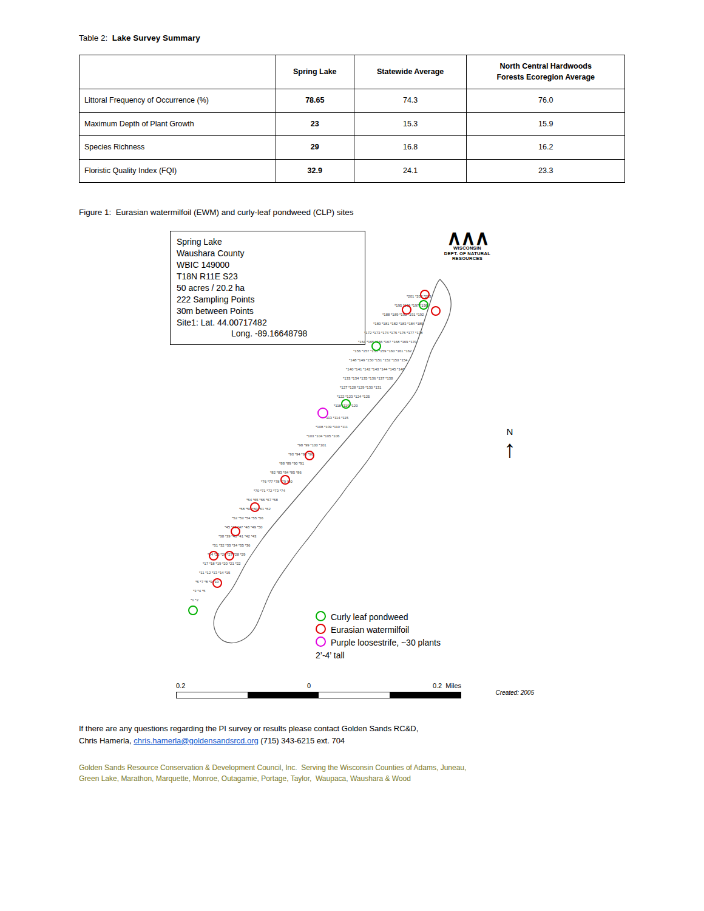Table 2: Lake Survey Summary
| | Spring Lake | Statewide Average | North Central Hardwoods Forests Ecoregion Average |
| --- | --- | --- | --- |
| Littoral Frequency of Occurrence (%) | 78.65 | 74.3 | 76.0 |
| Maximum Depth of Plant Growth | 23 | 15.3 | 15.9 |
| Species Richness | 29 | 16.8 | 16.2 |
| Floristic Quality Index (FQI) | 32.9 | 24.1 | 23.3 |
Figure 1: Eurasian watermilfoil (EWM) and curly-leaf pondweed (CLP) sites
Spring Lake
Waushara County
WBIC 149000
T18N R11E S23
50 acres / 20.2 ha
222 Sampling Points
30m between Points
Site1: Lat. 44.00717482
Long. -89.16648798
∧∧∧
WISCONSIN
DEPT. OF NATURAL RESOURCES
*201 *202 *203 *195 *196 *197 *198 *188 *189 *190 *191 *192 *180 *181 *182 *183 *184 *185 *172 *173 *174 *175 *176 *177 *178 *164 *165 *166 *167 *168 *169 *170 *156 *157 *158 *159 *160 *161 *162 *148 *149 *150 *151 *152 *153 *154 *140 *141 *142 *143 *144 *145 *146 *133 *134 *135 *136 *137 *138 *127 *128 *129 *130 *131 *122 *123 *124 *125 *118 *119 *120 *113 *114 *115 *108 *109 *110 *111 *103 *104 *105 *106 *98 *99 *100 *101 *93 *94 *95 *96 *88 *89 *90 *91 *82 *83 *84 *85 *86 *76 *77 *78 *79 *80 *70 *71 *72 *73 *74 *64 *65 *66 *67 *68 *58 *59 *60 *61 *62 *52 *53 *54 *55 *56 *45 *46 *47 *48 *49 *50 *38 *39 *40 *41 *42 *43 *31 *32 *33 *34 *35 *36 *24 *25 *26 *27 *28 *29 *17 *18 *19 *20 *21 *22 *11 *12 *13 *14 *15 *6 *7 *8 *9 *10 *3 *4 *5 *1 *2
N
↑
Curly leaf pondweed
Eurasian watermilfoil
Purple loosestrife, ~30 plants
2’-4’ tall
0.2 0 0.2 Miles
Created: 2005
If there are any questions regarding the PI survey or results please contact Golden Sands RC&D,
Chris Hamerla, chris.hamerla@goldensandsrcd.org (715) 343-6215 ext. 704
Golden Sands Resource Conservation & Development Council, Inc. Serving the Wisconsin Counties of Adams, Juneau,
Green Lake, Marathon, Marquette, Monroe, Outagamie, Portage, Taylor, Waupaca, Waushara & Wood